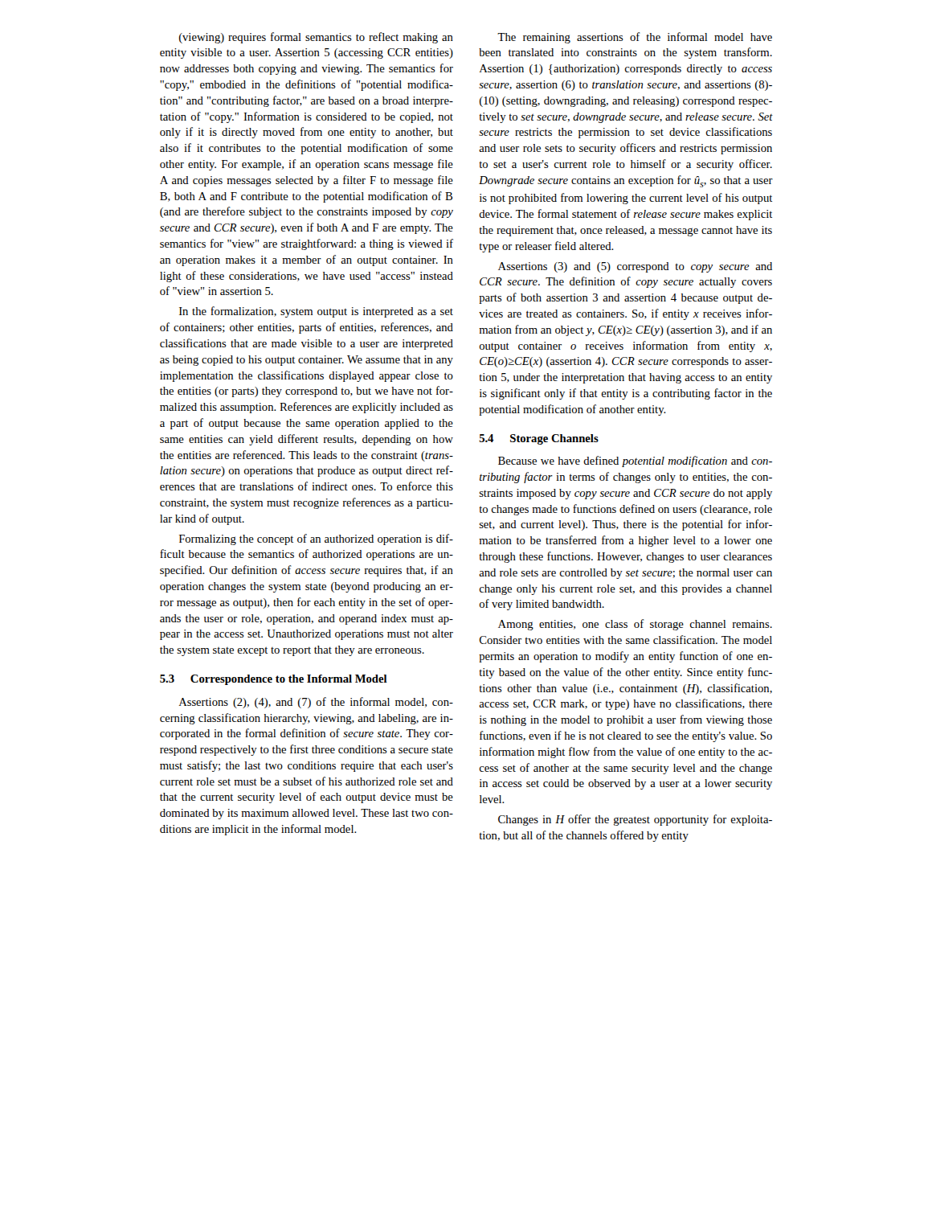(viewing) requires formal semantics to reflect making an entity visible to a user. Assertion 5 (accessing CCR entities) now addresses both copying and viewing. The semantics for "copy," embodied in the definitions of "potential modification" and "contributing factor," are based on a broad interpretation of "copy." Information is considered to be copied, not only if it is directly moved from one entity to another, but also if it contributes to the potential modification of some other entity. For example, if an operation scans message file A and copies messages selected by a filter F to message file B, both A and F contribute to the potential modification of B (and are therefore subject to the constraints imposed by copy secure and CCR secure), even if both A and F are empty. The semantics for "view" are straightforward: a thing is viewed if an operation makes it a member of an output container. In light of these considerations, we have used "access" instead of "view" in assertion 5.
In the formalization, system output is interpreted as a set of containers; other entities, parts of entities, references, and classifications that are made visible to a user are interpreted as being copied to his output container. We assume that in any implementation the classifications displayed appear close to the entities (or parts) they correspond to, but we have not formalized this assumption. References are explicitly included as a part of output because the same operation applied to the same entities can yield different results, depending on how the entities are referenced. This leads to the constraint (translation secure) on operations that produce as output direct references that are translations of indirect ones. To enforce this constraint, the system must recognize references as a particular kind of output.
Formalizing the concept of an authorized operation is difficult because the semantics of authorized operations are unspecified. Our definition of access secure requires that, if an operation changes the system state (beyond producing an error message as output), then for each entity in the set of operands the user or role, operation, and operand index must appear in the access set. Unauthorized operations must not alter the system state except to report that they are erroneous.
5.3 Correspondence to the Informal Model
Assertions (2), (4), and (7) of the informal model, concerning classification hierarchy, viewing, and labeling, are incorporated in the formal definition of secure state. They correspond respectively to the first three conditions a secure state must satisfy; the last two conditions require that each user's current role set must be a subset of his authorized role set and that the current security level of each output device must be dominated by its maximum allowed level. These last two conditions are implicit in the informal model.
The remaining assertions of the informal model have been translated into constraints on the system transform. Assertion (1) {authorization) corresponds directly to access secure, assertion (6) to translation secure, and assertions (8)-(10) (setting, downgrading, and releasing) correspond respectively to set secure, downgrade secure, and release secure. Set secure restricts the permission to set device classifications and user role sets to security officers and restricts permission to set a user's current role to himself or a security officer. Downgrade secure contains an exception for ûs, so that a user is not prohibited from lowering the current level of his output device. The formal statement of release secure makes explicit the requirement that, once released, a message cannot have its type or releaser field altered.
Assertions (3) and (5) correspond to copy secure and CCR secure. The definition of copy secure actually covers parts of both assertion 3 and assertion 4 because output devices are treated as containers. So, if entity x receives information from an object y, CE(x)≥ CE(y) (assertion 3), and if an output container o receives information from entity x, CE(o)≥CE(x) (assertion 4). CCR secure corresponds to assertion 5, under the interpretation that having access to an entity is significant only if that entity is a contributing factor in the potential modification of another entity.
5.4 Storage Channels
Because we have defined potential modification and contributing factor in terms of changes only to entities, the constraints imposed by copy secure and CCR secure do not apply to changes made to functions defined on users (clearance, role set, and current level). Thus, there is the potential for information to be transferred from a higher level to a lower one through these functions. However, changes to user clearances and role sets are controlled by set secure; the normal user can change only his current role set, and this provides a channel of very limited bandwidth.
Among entities, one class of storage channel remains. Consider two entities with the same classification. The model permits an operation to modify an entity function of one entity based on the value of the other entity. Since entity functions other than value (i.e., containment (H), classification, access set, CCR mark, or type) have no classifications, there is nothing in the model to prohibit a user from viewing those functions, even if he is not cleared to see the entity's value. So information might flow from the value of one entity to the access set of another at the same security level and the change in access set could be observed by a user at a lower security level.
Changes in H offer the greatest opportunity for exploitation, but all of the channels offered by entity